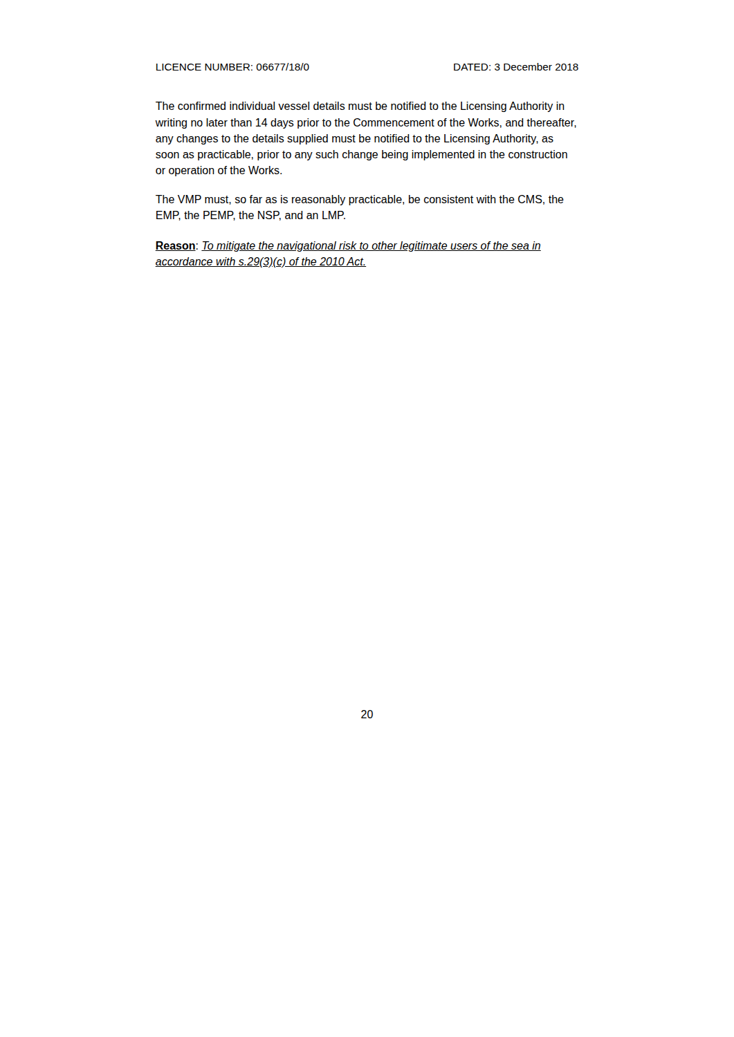LICENCE NUMBER: 06677/18/0 DATED: 3 December 2018
The confirmed individual vessel details must be notified to the Licensing Authority in writing no later than 14 days prior to the Commencement of the Works, and thereafter, any changes to the details supplied must be notified to the Licensing Authority, as soon as practicable, prior to any such change being implemented in the construction or operation of the Works.
The VMP must, so far as is reasonably practicable, be consistent with the CMS, the EMP, the PEMP, the NSP, and an LMP.
Reason: To mitigate the navigational risk to other legitimate users of the sea in accordance with s.29(3)(c) of the 2010 Act.
20